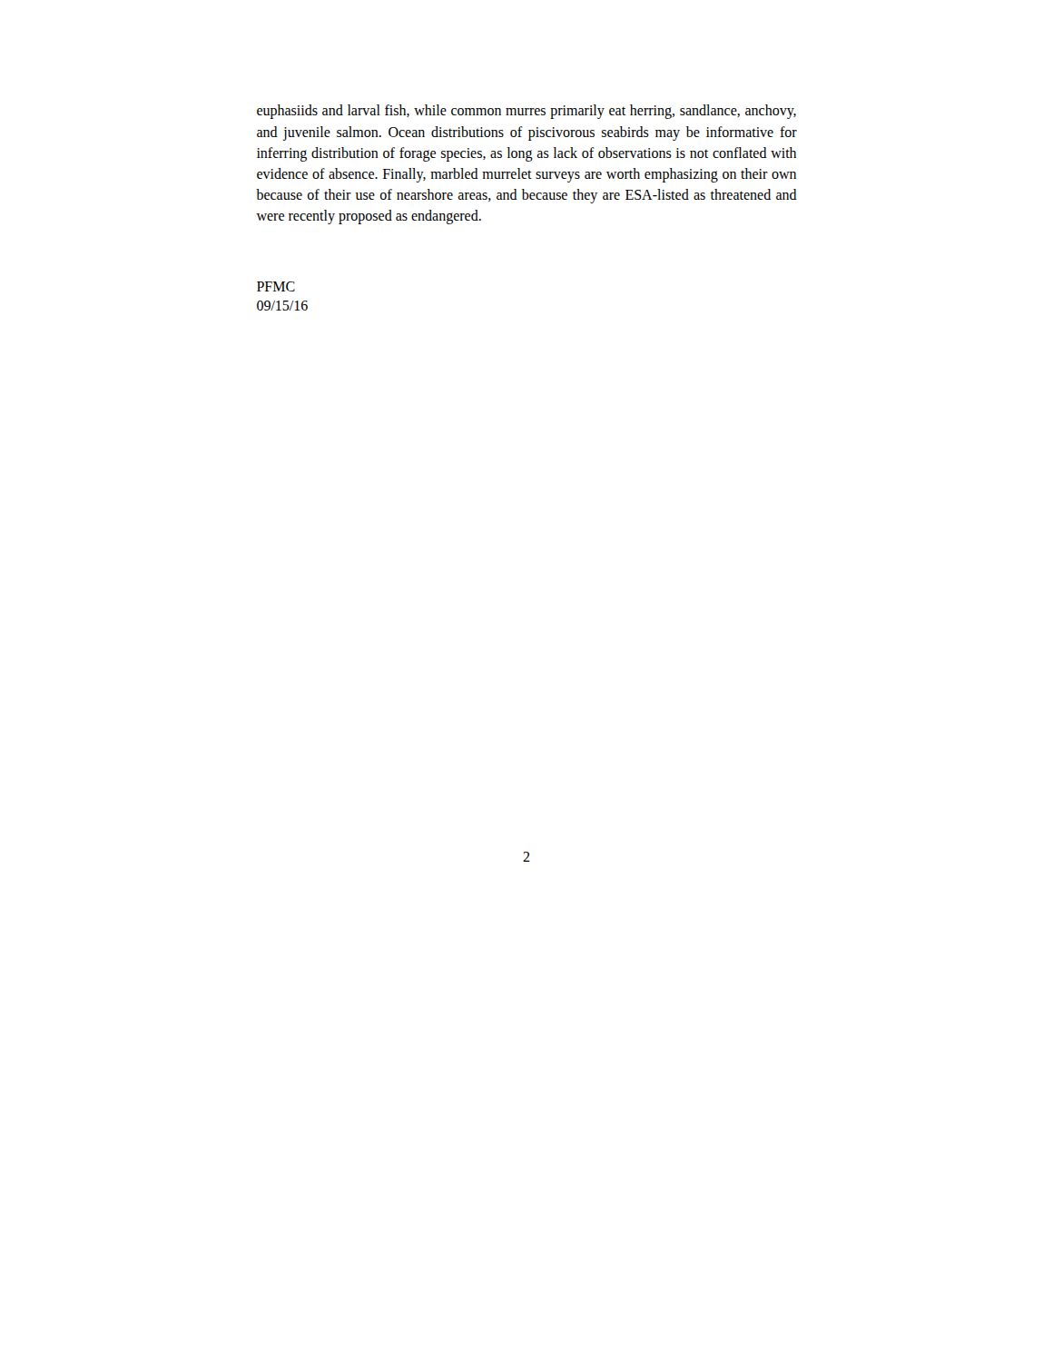euphasiids and larval fish, while common murres primarily eat herring, sandlance, anchovy, and juvenile salmon. Ocean distributions of piscivorous seabirds may be informative for inferring distribution of forage species, as long as lack of observations is not conflated with evidence of absence. Finally, marbled murrelet surveys are worth emphasizing on their own because of their use of nearshore areas, and because they are ESA-listed as threatened and were recently proposed as endangered.
PFMC
09/15/16
2